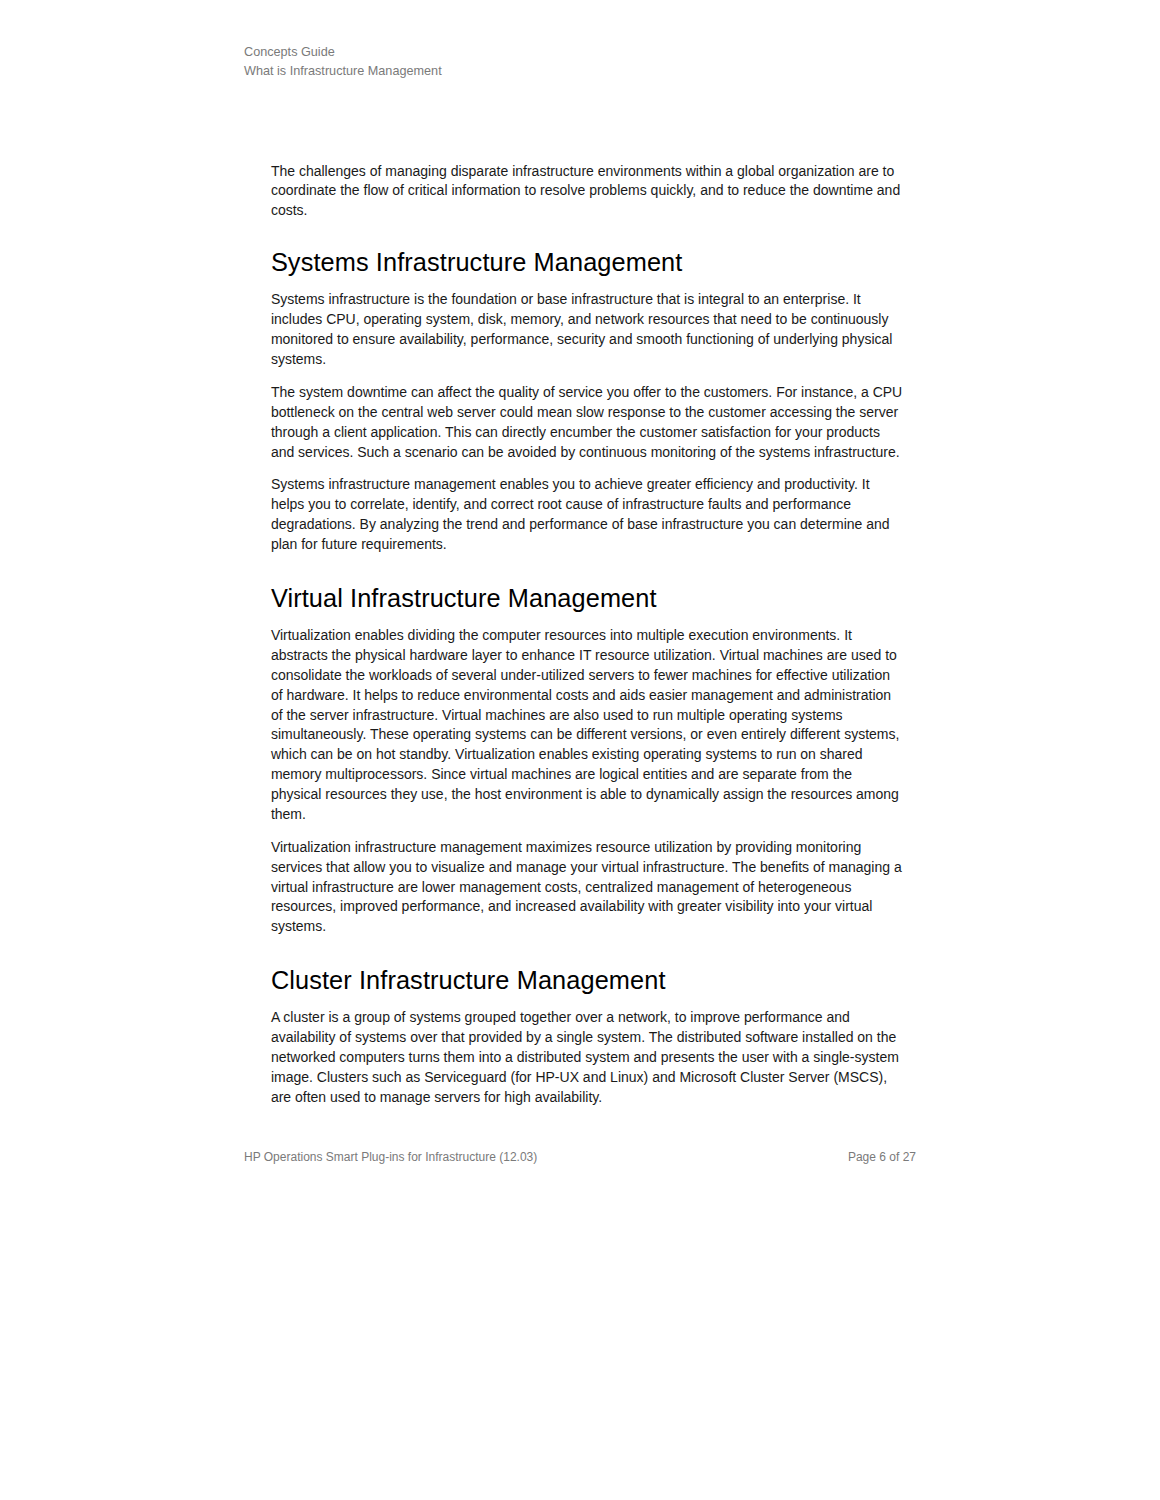Concepts Guide
What is Infrastructure Management
The challenges of managing disparate infrastructure environments within a global organization are to coordinate the flow of critical information to resolve problems quickly, and to reduce the downtime and costs.
Systems Infrastructure Management
Systems infrastructure is the foundation or base infrastructure that is integral to an enterprise. It includes CPU, operating system, disk, memory, and network resources that need to be continuously monitored to ensure availability, performance, security and smooth functioning of underlying physical systems.
The system downtime can affect the quality of service you offer to the customers. For instance, a CPU bottleneck on the central web server could mean slow response to the customer accessing the server through a client application. This can directly encumber the customer satisfaction for your products and services. Such a scenario can be avoided by continuous monitoring of the systems infrastructure.
Systems infrastructure management enables you to achieve greater efficiency and productivity. It helps you to correlate, identify, and correct root cause of infrastructure faults and performance degradations. By analyzing the trend and performance of base infrastructure you can determine and plan for future requirements.
Virtual Infrastructure Management
Virtualization enables dividing the computer resources into multiple execution environments. It abstracts the physical hardware layer to enhance IT resource utilization. Virtual machines are used to consolidate the workloads of several under-utilized servers to fewer machines for effective utilization of hardware. It helps to reduce environmental costs and aids easier management and administration of the server infrastructure. Virtual machines are also used to run multiple operating systems simultaneously. These operating systems can be different versions, or even entirely different systems, which can be on hot standby. Virtualization enables existing operating systems to run on shared memory multiprocessors. Since virtual machines are logical entities and are separate from the physical resources they use, the host environment is able to dynamically assign the resources among them.
Virtualization infrastructure management maximizes resource utilization by providing monitoring services that allow you to visualize and manage your virtual infrastructure. The benefits of managing a virtual infrastructure are lower management costs, centralized management of heterogeneous resources, improved performance, and increased availability with greater visibility into your virtual systems.
Cluster Infrastructure Management
A cluster is a group of systems grouped together over a network, to improve performance and availability of systems over that provided by a single system. The distributed software installed on the networked computers turns them into a distributed system and presents the user with a single-system image. Clusters such as Serviceguard (for HP-UX and Linux) and Microsoft Cluster Server (MSCS), are often used to manage servers for high availability.
HP Operations Smart Plug-ins for Infrastructure (12.03) Page 6 of 27